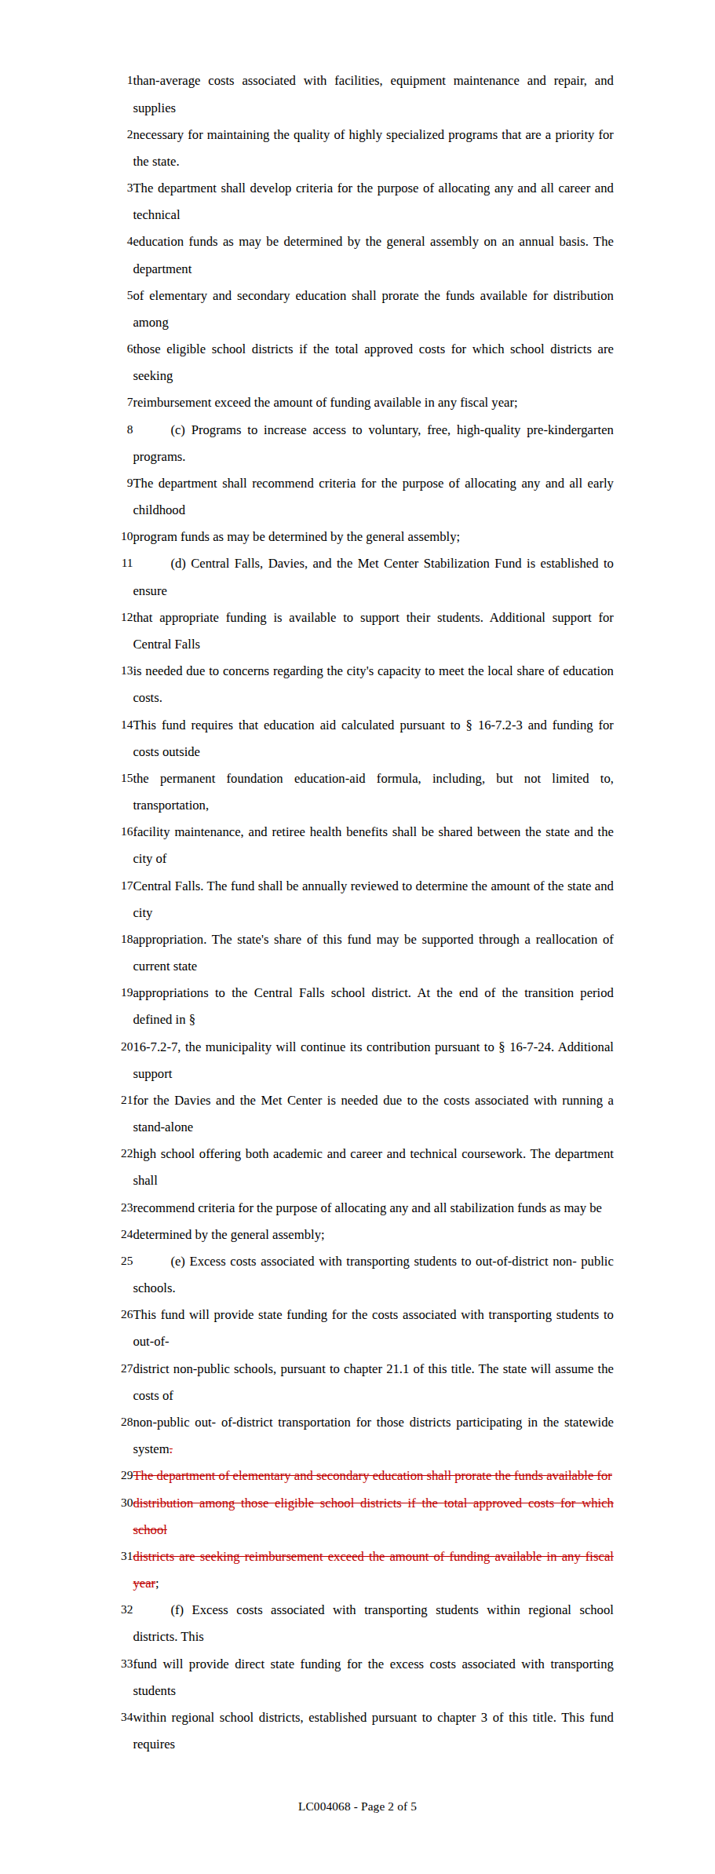| 1 | than-average costs associated with facilities, equipment maintenance and repair, and supplies |
| 2 | necessary for maintaining the quality of highly specialized programs that are a priority for the state. |
| 3 | The department shall develop criteria for the purpose of allocating any and all career and technical |
| 4 | education funds as may be determined by the general assembly on an annual basis. The department |
| 5 | of elementary and secondary education shall prorate the funds available for distribution among |
| 6 | those eligible school districts if the total approved costs for which school districts are seeking |
| 7 | reimbursement exceed the amount of funding available in any fiscal year; |
| 8 | (c) Programs to increase access to voluntary, free, high-quality pre-kindergarten programs. |
| 9 | The department shall recommend criteria for the purpose of allocating any and all early childhood |
| 10 | program funds as may be determined by the general assembly; |
| 11 | (d) Central Falls, Davies, and the Met Center Stabilization Fund is established to ensure |
| 12 | that appropriate funding is available to support their students. Additional support for Central Falls |
| 13 | is needed due to concerns regarding the city's capacity to meet the local share of education costs. |
| 14 | This fund requires that education aid calculated pursuant to § 16-7.2-3 and funding for costs outside |
| 15 | the permanent foundation education-aid formula, including, but not limited to, transportation, |
| 16 | facility maintenance, and retiree health benefits shall be shared between the state and the city of |
| 17 | Central Falls. The fund shall be annually reviewed to determine the amount of the state and city |
| 18 | appropriation. The state's share of this fund may be supported through a reallocation of current state |
| 19 | appropriations to the Central Falls school district. At the end of the transition period defined in § |
| 20 | 16-7.2-7, the municipality will continue its contribution pursuant to § 16-7-24. Additional support |
| 21 | for the Davies and the Met Center is needed due to the costs associated with running a stand-alone |
| 22 | high school offering both academic and career and technical coursework. The department shall |
| 23 | recommend criteria for the purpose of allocating any and all stabilization funds as may be |
| 24 | determined by the general assembly; |
| 25 | (e) Excess costs associated with transporting students to out-of-district non- public schools. |
| 26 | This fund will provide state funding for the costs associated with transporting students to out-of- |
| 27 | district non-public schools, pursuant to chapter 21.1 of this title. The state will assume the costs of |
| 28 | non-public out- of-district transportation for those districts participating in the statewide system . |
| 29 | The department of elementary and secondary education shall prorate the funds available for |
| 30 | distribution among those eligible school districts if the total approved costs for which school |
| 31 | districts are seeking reimbursement exceed the amount of funding available in any fiscal year ; |
| 32 | (f) Excess costs associated with transporting students within regional school districts. This |
| 33 | fund will provide direct state funding for the excess costs associated with transporting students |
| 34 | within regional school districts, established pursuant to chapter 3 of this title. This fund requires |
LC004068 - Page 2 of 5